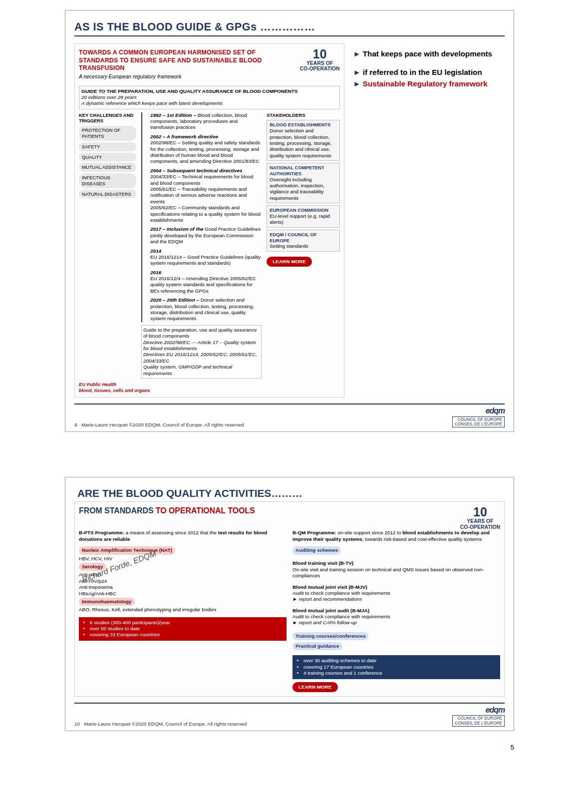AS IS THE BLOOD GUIDE & GPGs ……………
10 YEARS OF
CO-OPERATION
Towards a common European harmonised set of standards to ensure safe and sustainable blood transfusion
A necessary European regulatory framework
GUIDE TO THE PREPARATION, USE AND QUALITY ASSURANCE OF BLOOD COMPONENTS
20 editions over 28 years
A dynamic reference which keeps pace with latest developments
Key challenges and triggers
Protection of patients
Safety
Quality
Mutual assistance
Infectious diseases
Natural disasters
1992 – 1st Edition – Blood collection, blood components, laboratory procedures and transfusion practices
2002 – A framework directive
2002/98/EC – Setting quality and safety standards for the collection, testing, processing, storage and distribution of human blood and blood components, and amending Directive 2001/83/EC
2004 – Subsequent technical directives
2004/33/EC – Technical requirements for blood and blood components
2005/61/EC – Traceability requirements and notification of serious adverse reactions and events
2005/62/EC – Community standards and specifications relating to a quality system for blood establishments
2017 – Inclusion of the Good Practice Guidelines jointly developed by the European Commission and the EDQM
2014
EU 2016/1214 – Good Practice Guidelines (quality system requirements and standards)
2016
EU 2016/12/4 – Amending Directive 2005/62/EC quality system standards and specifications for BEs referencing the GPGs
2020 – 20th Edition – Donor selection and protection, blood collection, testing, processing, storage, distribution and clinical use, quality system requirements
Guide to the preparation, use and quality assurance of blood components
Directive 2002/98/EC — Article 17 – Quality system for blood establishments
Directives EU 2016/1214, 2005/62/EC, 2005/61/EC, 2004/33/EC
Quality system, GMP/GDP and technical requirements
Stakeholders
Blood establishments Donor selection and protection, blood collection, testing, processing, storage, distribution and clinical use, quality system requirements
National competent authorities Oversight including authorisation, inspection, vigilance and traceability requirements
European Commission EU-level support (e.g. rapid alerts)
EDQM / Council of Europe Setting standards
Learn more
EU Public Health
blood, tissues, cells and organs
► That keeps pace with developments
► if referred to in the EU legislation
► Sustainable Regulatory framework
9 Marie-Laure Hecquet ©2020 EDQM, Council of Europe. All rights reserved
edqm
COUNCIL OF EUROPE
CONSEIL DE L'EUROPE
ARE THE BLOOD QUALITY ACTIVITIES………
10 YEARS OF
CO-OPERATION
FROM STANDARDS TO OPERATIONAL TOOLS
Richard Forde, EDQM
B-PTS Programme: a means of assessing since 2012 that the test results for blood donations are reliable
Nucleic Amplification Technique (NAT)
HBV, HCV, HIV
Serology
Anti-HCV
Anti-HIV/p24
Anti-treponema
HBsAg/Anti-HBC
Immunohaematology
ABO, Rhesus, Kell, extended phenotyping and irregular bodies
6 studies (300-400 participants)/year
over 50 studies to date
covering 33 European countries
B-QM Programme: on-site support since 2012 to blood establishments to develop and improve their quality systems, towards risk-based and cost-effective quality systems
Auditing schemes
Blood training visit (B-TV)
On-site visit and training session on technical and QMS issues based on observed non-compliances
Blood mutual joint visit (B-MJV)
Audit to check compliance with requirements
► report and recommendations
Blood mutual joint audit (B-MJA)
Audit to check compliance with requirements
► report and CAPA follow-up
Training courses/conferences
Practical guidance
over 30 auditing schemes to date
covering 17 European countries
4 training courses and 1 conference
Learn more
10 Marie-Laure Hecquet ©2020 EDQM, Council of Europe. All rights reserved
edqm
COUNCIL OF EUROPE
CONSEIL DE L'EUROPE
5